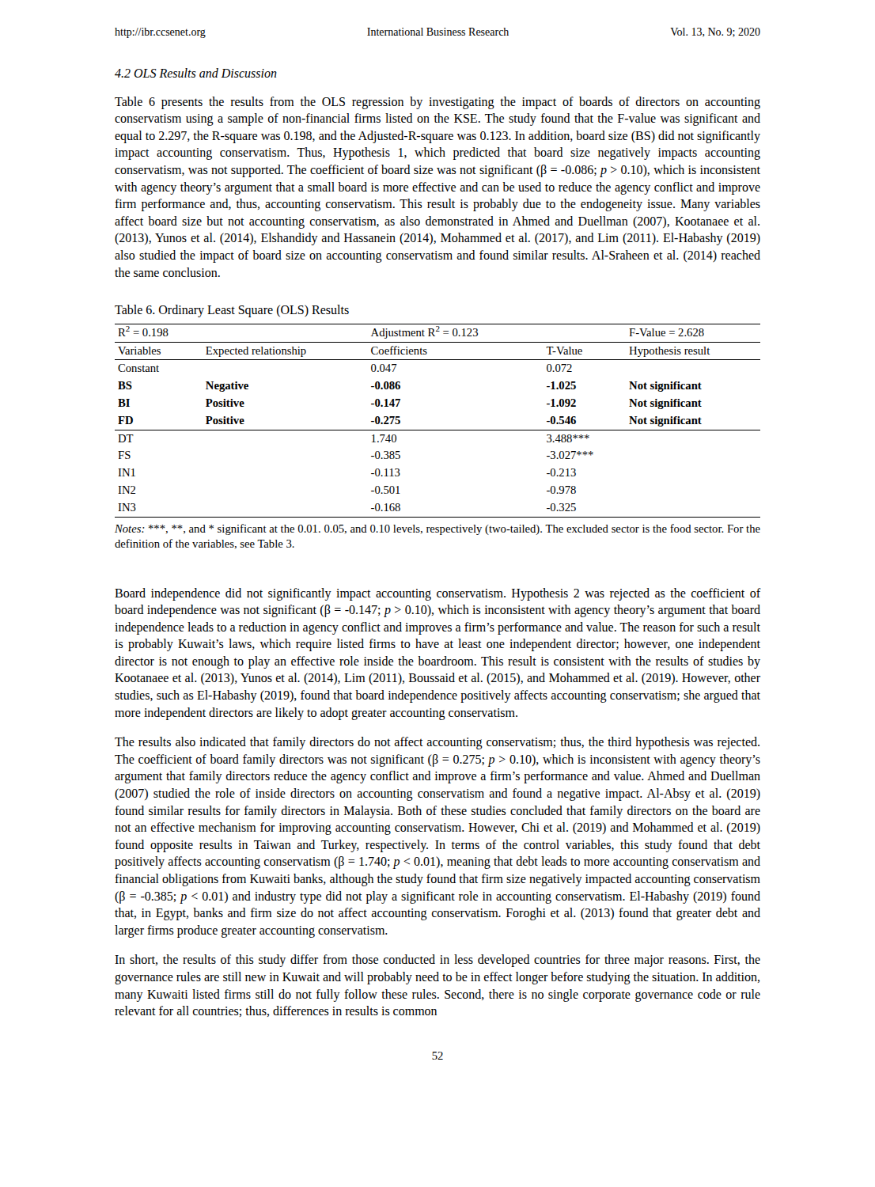http://ibr.ccsenet.org
International Business Research
Vol. 13, No. 9; 2020
4.2 OLS Results and Discussion
Table 6 presents the results from the OLS regression by investigating the impact of boards of directors on accounting conservatism using a sample of non-financial firms listed on the KSE. The study found that the F-value was significant and equal to 2.297, the R-square was 0.198, and the Adjusted-R-square was 0.123. In addition, board size (BS) did not significantly impact accounting conservatism. Thus, Hypothesis 1, which predicted that board size negatively impacts accounting conservatism, was not supported. The coefficient of board size was not significant (β = -0.086; p > 0.10), which is inconsistent with agency theory’s argument that a small board is more effective and can be used to reduce the agency conflict and improve firm performance and, thus, accounting conservatism. This result is probably due to the endogeneity issue. Many variables affect board size but not accounting conservatism, as also demonstrated in Ahmed and Duellman (2007), Kootanaee et al. (2013), Yunos et al. (2014), Elshandidy and Hassanein (2014), Mohammed et al. (2017), and Lim (2011). El-Habashy (2019) also studied the impact of board size on accounting conservatism and found similar results. Al-Sraheen et al. (2014) reached the same conclusion.
Table 6. Ordinary Least Square (OLS) Results
| R 2 = 0.198 | | Adjustment R 2 = 0.123 | | F-Value = 2.628 |
| Variables | Expected relationship | Coefficients | T-Value | Hypothesis result |
| Constant | | 0.047 | 0.072 | |
| BS | Negative | -0.086 | -1.025 | Not significant |
| BI | Positive | -0.147 | -1.092 | Not significant |
| FD | Positive | -0.275 | -0.546 | Not significant |
| DT | | 1.740 | 3.488*** | |
| FS | | -0.385 | -3.027*** | |
| IN1 | | -0.113 | -0.213 | |
| IN2 | | -0.501 | -0.978 | |
| IN3 | | -0.168 | -0.325 | |
Notes: ***, **, and * significant at the 0.01. 0.05, and 0.10 levels, respectively (two-tailed). The excluded sector is the food sector. For the definition of the variables, see Table 3.
Board independence did not significantly impact accounting conservatism. Hypothesis 2 was rejected as the coefficient of board independence was not significant (β = -0.147; p > 0.10), which is inconsistent with agency theory’s argument that board independence leads to a reduction in agency conflict and improves a firm’s performance and value. The reason for such a result is probably Kuwait’s laws, which require listed firms to have at least one independent director; however, one independent director is not enough to play an effective role inside the boardroom. This result is consistent with the results of studies by Kootanaee et al. (2013), Yunos et al. (2014), Lim (2011), Boussaid et al. (2015), and Mohammed et al. (2019). However, other studies, such as El-Habashy (2019), found that board independence positively affects accounting conservatism; she argued that more independent directors are likely to adopt greater accounting conservatism.
The results also indicated that family directors do not affect accounting conservatism; thus, the third hypothesis was rejected. The coefficient of board family directors was not significant (β = 0.275; p > 0.10), which is inconsistent with agency theory’s argument that family directors reduce the agency conflict and improve a firm’s performance and value. Ahmed and Duellman (2007) studied the role of inside directors on accounting conservatism and found a negative impact. Al-Absy et al. (2019) found similar results for family directors in Malaysia. Both of these studies concluded that family directors on the board are not an effective mechanism for improving accounting conservatism. However, Chi et al. (2019) and Mohammed et al. (2019) found opposite results in Taiwan and Turkey, respectively. In terms of the control variables, this study found that debt positively affects accounting conservatism (β = 1.740; p < 0.01), meaning that debt leads to more accounting conservatism and financial obligations from Kuwaiti banks, although the study found that firm size negatively impacted accounting conservatism (β = -0.385; p < 0.01) and industry type did not play a significant role in accounting conservatism. El-Habashy (2019) found that, in Egypt, banks and firm size do not affect accounting conservatism. Foroghi et al. (2013) found that greater debt and larger firms produce greater accounting conservatism.
In short, the results of this study differ from those conducted in less developed countries for three major reasons. First, the governance rules are still new in Kuwait and will probably need to be in effect longer before studying the situation. In addition, many Kuwaiti listed firms still do not fully follow these rules. Second, there is no single corporate governance code or rule relevant for all countries; thus, differences in results is common
52